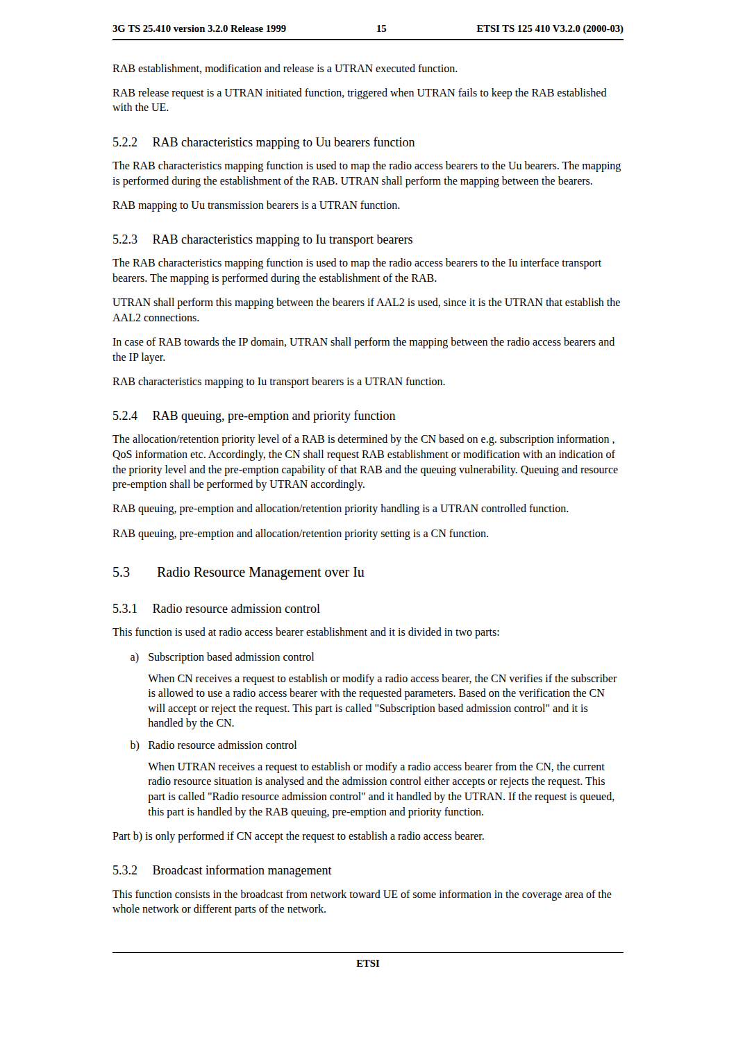3G TS 25.410 version 3.2.0 Release 1999 15 ETSI TS 125 410 V3.2.0 (2000-03)
RAB establishment, modification and release is a UTRAN executed function.
RAB release request is a UTRAN initiated function, triggered when UTRAN fails to keep the RAB established with the UE.
5.2.2 RAB characteristics mapping to Uu bearers function
The RAB characteristics mapping function is used to map the radio access bearers to the Uu bearers. The mapping is performed during the establishment of the RAB. UTRAN shall perform the mapping between the bearers.
RAB mapping to Uu transmission bearers is a UTRAN function.
5.2.3 RAB characteristics mapping to Iu transport bearers
The RAB characteristics mapping function is used to map the radio access bearers to the Iu interface transport bearers. The mapping is performed during the establishment of the RAB.
UTRAN shall perform this mapping between the bearers if AAL2 is used, since it is the UTRAN that establish the AAL2 connections.
In case of RAB towards the IP domain, UTRAN shall perform the mapping between the radio access bearers and the IP layer.
RAB characteristics mapping to Iu transport bearers is a UTRAN function.
5.2.4 RAB queuing, pre-emption and priority function
The allocation/retention priority level of a RAB is determined by the CN based on e.g. subscription information , QoS information etc. Accordingly, the CN shall request RAB establishment or modification with an indication of the priority level and the pre-emption capability of that RAB and the queuing vulnerability. Queuing and resource pre-emption shall be performed by UTRAN accordingly.
RAB queuing, pre-emption and allocation/retention priority handling is a UTRAN controlled function.
RAB queuing, pre-emption and allocation/retention priority setting is a CN function.
5.3 Radio Resource Management over Iu
5.3.1 Radio resource admission control
This function is used at radio access bearer establishment and it is divided in two parts:
a) Subscription based admission control
When CN receives a request to establish or modify a radio access bearer, the CN verifies if the subscriber is allowed to use a radio access bearer with the requested parameters. Based on the verification the CN will accept or reject the request. This part is called "Subscription based admission control" and it is handled by the CN.
b) Radio resource admission control
When UTRAN receives a request to establish or modify a radio access bearer from the CN, the current radio resource situation is analysed and the admission control either accepts or rejects the request. This part is called "Radio resource admission control" and it handled by the UTRAN. If the request is queued, this part is handled by the RAB queuing, pre-emption and priority function.
Part b) is only performed if CN accept the request to establish a radio access bearer.
5.3.2 Broadcast information management
This function consists in the broadcast from network toward UE of some information in the coverage area of the whole network or different parts of the network.
ETSI